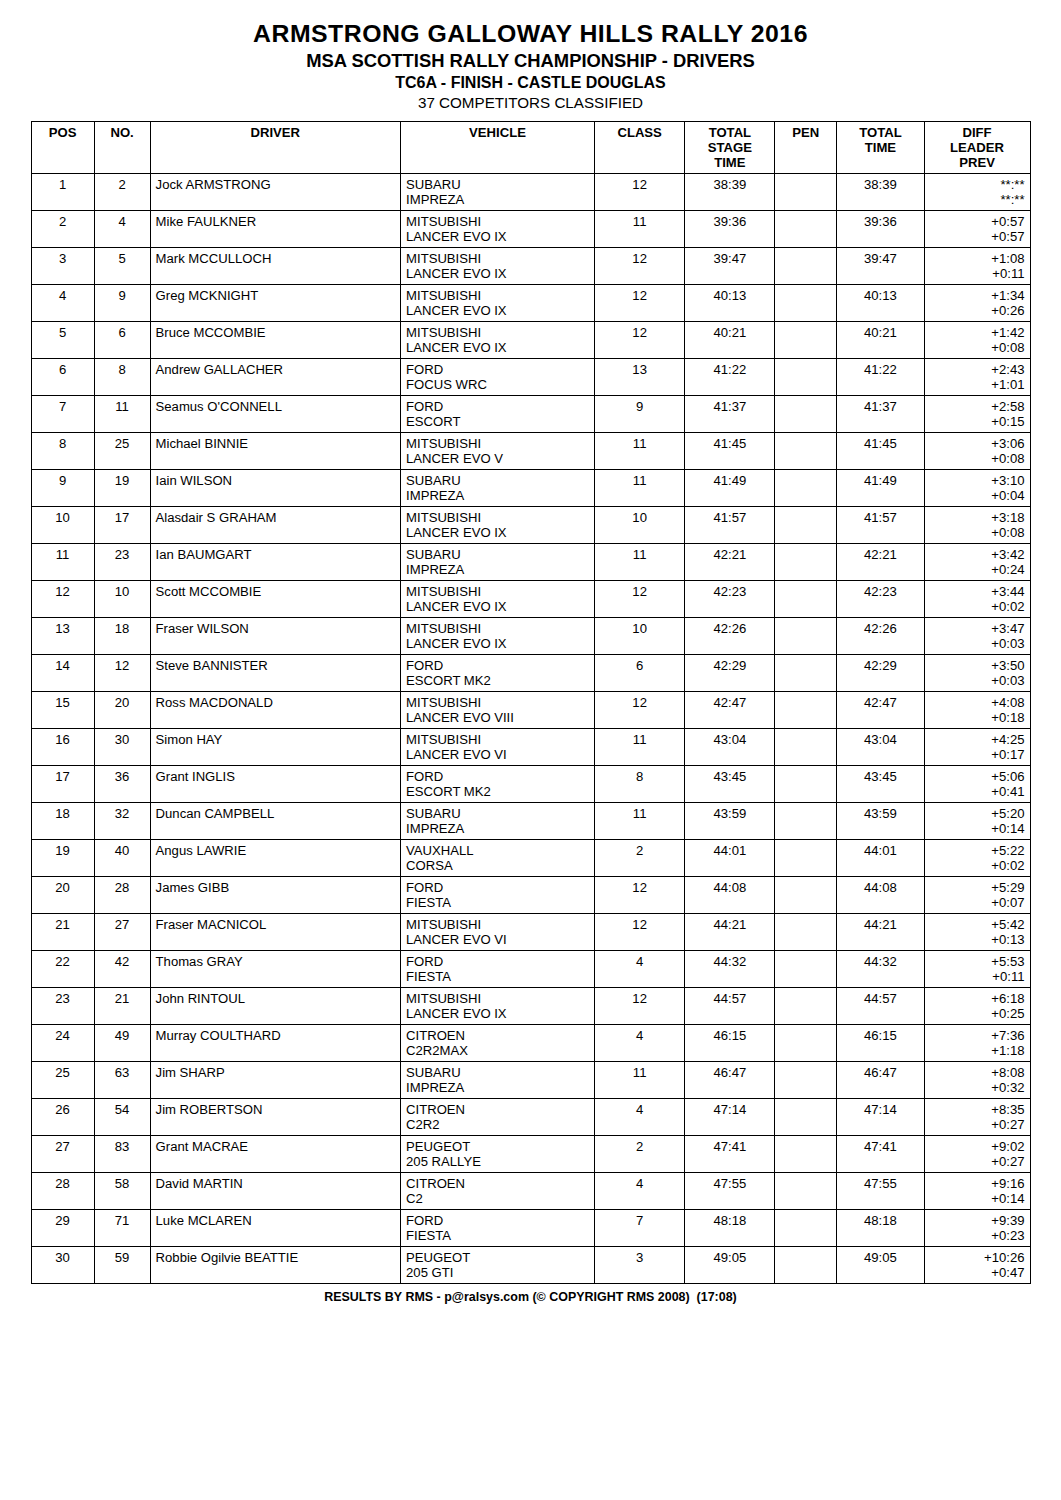ARMSTRONG GALLOWAY HILLS RALLY 2016
MSA SCOTTISH RALLY CHAMPIONSHIP - DRIVERS
TC6A - FINISH - CASTLE DOUGLAS
37 COMPETITORS CLASSIFIED
| POS | NO. | DRIVER | VEHICLE | CLASS | TOTAL STAGE TIME | PEN | TOTAL TIME | DIFF LEADER PREV |
| --- | --- | --- | --- | --- | --- | --- | --- | --- |
| 1 | 2 | Jock ARMSTRONG | SUBARU IMPREZA | 12 | 38:39 | | 38:39 | **:** **:** |
| 2 | 4 | Mike FAULKNER | MITSUBISHI LANCER EVO IX | 11 | 39:36 | | 39:36 | +0:57 +0:57 |
| 3 | 5 | Mark MCCULLOCH | MITSUBISHI LANCER EVO IX | 12 | 39:47 | | 39:47 | +1:08 +0:11 |
| 4 | 9 | Greg MCKNIGHT | MITSUBISHI LANCER EVO IX | 12 | 40:13 | | 40:13 | +1:34 +0:26 |
| 5 | 6 | Bruce MCCOMBIE | MITSUBISHI LANCER EVO IX | 12 | 40:21 | | 40:21 | +1:42 +0:08 |
| 6 | 8 | Andrew GALLACHER | FORD FOCUS WRC | 13 | 41:22 | | 41:22 | +2:43 +1:01 |
| 7 | 11 | Seamus O'CONNELL | FORD ESCORT | 9 | 41:37 | | 41:37 | +2:58 +0:15 |
| 8 | 25 | Michael BINNIE | MITSUBISHI LANCER EVO V | 11 | 41:45 | | 41:45 | +3:06 +0:08 |
| 9 | 19 | Iain WILSON | SUBARU IMPREZA | 11 | 41:49 | | 41:49 | +3:10 +0:04 |
| 10 | 17 | Alasdair S GRAHAM | MITSUBISHI LANCER EVO IX | 10 | 41:57 | | 41:57 | +3:18 +0:08 |
| 11 | 23 | Ian BAUMGART | SUBARU IMPREZA | 11 | 42:21 | | 42:21 | +3:42 +0:24 |
| 12 | 10 | Scott MCCOMBIE | MITSUBISHI LANCER EVO IX | 12 | 42:23 | | 42:23 | +3:44 +0:02 |
| 13 | 18 | Fraser WILSON | MITSUBISHI LANCER EVO IX | 10 | 42:26 | | 42:26 | +3:47 +0:03 |
| 14 | 12 | Steve BANNISTER | FORD ESCORT MK2 | 6 | 42:29 | | 42:29 | +3:50 +0:03 |
| 15 | 20 | Ross MACDONALD | MITSUBISHI LANCER EVO VIII | 12 | 42:47 | | 42:47 | +4:08 +0:18 |
| 16 | 30 | Simon HAY | MITSUBISHI LANCER EVO VI | 11 | 43:04 | | 43:04 | +4:25 +0:17 |
| 17 | 36 | Grant INGLIS | FORD ESCORT MK2 | 8 | 43:45 | | 43:45 | +5:06 +0:41 |
| 18 | 32 | Duncan CAMPBELL | SUBARU IMPREZA | 11 | 43:59 | | 43:59 | +5:20 +0:14 |
| 19 | 40 | Angus LAWRIE | VAUXHALL CORSA | 2 | 44:01 | | 44:01 | +5:22 +0:02 |
| 20 | 28 | James GIBB | FORD FIESTA | 12 | 44:08 | | 44:08 | +5:29 +0:07 |
| 21 | 27 | Fraser MACNICOL | MITSUBISHI LANCER EVO VI | 12 | 44:21 | | 44:21 | +5:42 +0:13 |
| 22 | 42 | Thomas GRAY | FORD FIESTA | 4 | 44:32 | | 44:32 | +5:53 +0:11 |
| 23 | 21 | John RINTOUL | MITSUBISHI LANCER EVO IX | 12 | 44:57 | | 44:57 | +6:18 +0:25 |
| 24 | 49 | Murray COULTHARD | CITROEN C2R2MAX | 4 | 46:15 | | 46:15 | +7:36 +1:18 |
| 25 | 63 | Jim SHARP | SUBARU IMPREZA | 11 | 46:47 | | 46:47 | +8:08 +0:32 |
| 26 | 54 | Jim ROBERTSON | CITROEN C2R2 | 4 | 47:14 | | 47:14 | +8:35 +0:27 |
| 27 | 83 | Grant MACRAE | PEUGEOT 205 RALLYE | 2 | 47:41 | | 47:41 | +9:02 +0:27 |
| 28 | 58 | David MARTIN | CITROEN C2 | 4 | 47:55 | | 47:55 | +9:16 +0:14 |
| 29 | 71 | Luke MCLAREN | FORD FIESTA | 7 | 48:18 | | 48:18 | +9:39 +0:23 |
| 30 | 59 | Robbie Ogilvie BEATTIE | PEUGEOT 205 GTI | 3 | 49:05 | | 49:05 | +10:26 +0:47 |
| RESULTS BY RMS - p@ralsys.com (© COPYRIGHT RMS 2008) (17:08) |